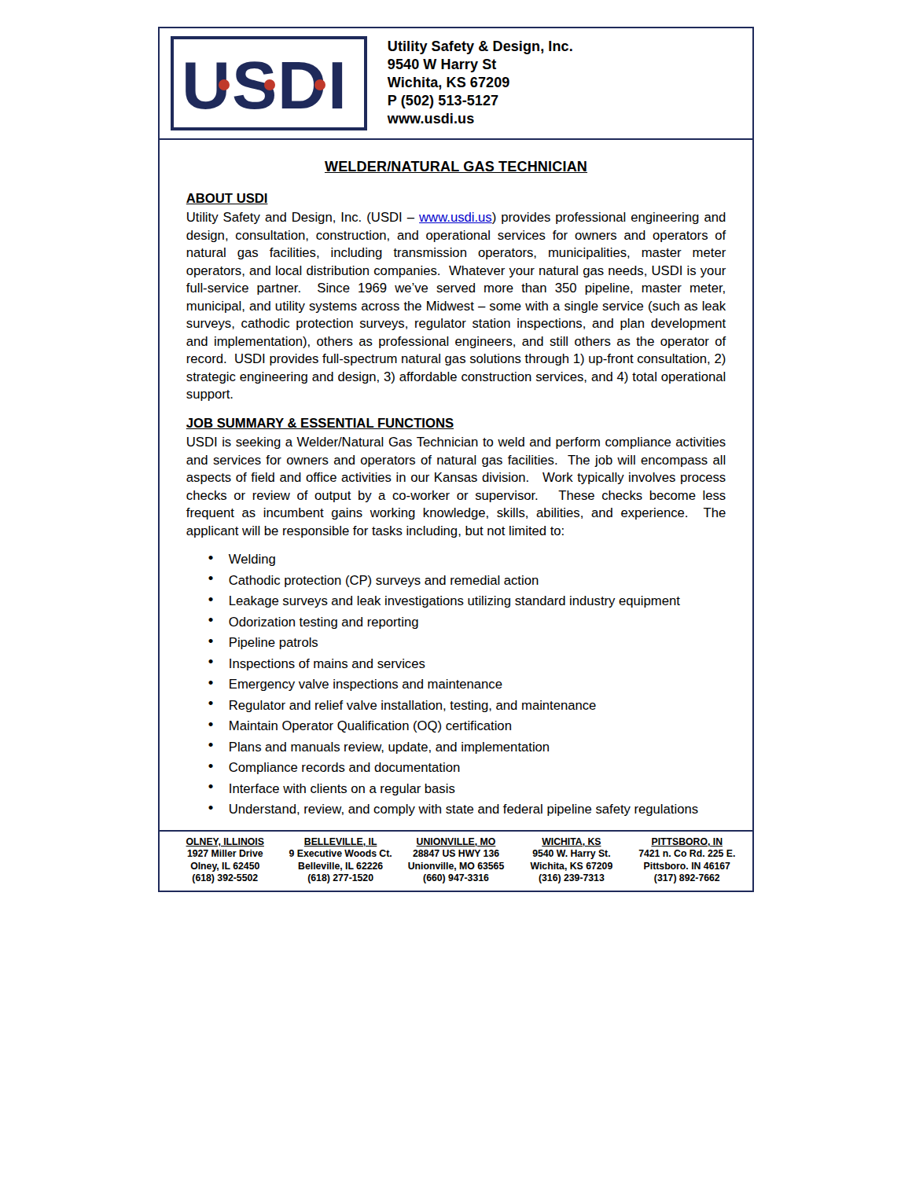U S D I
Utility Safety & Design, Inc.
9540 W Harry St
Wichita, KS 67209
P (502) 513-5127
www.usdi.us
WELDER/NATURAL GAS TECHNICIAN
ABOUT USDI
Utility Safety and Design, Inc. (USDI – www.usdi.us) provides professional engineering and design, consultation, construction, and operational services for owners and operators of natural gas facilities, including transmission operators, municipalities, master meter operators, and local distribution companies. Whatever your natural gas needs, USDI is your full-service partner. Since 1969 we’ve served more than 350 pipeline, master meter, municipal, and utility systems across the Midwest – some with a single service (such as leak surveys, cathodic protection surveys, regulator station inspections, and plan development and implementation), others as professional engineers, and still others as the operator of record. USDI provides full-spectrum natural gas solutions through 1) up-front consultation, 2) strategic engineering and design, 3) affordable construction services, and 4) total operational support.
JOB SUMMARY & ESSENTIAL FUNCTIONS
USDI is seeking a Welder/Natural Gas Technician to weld and perform compliance activities and services for owners and operators of natural gas facilities. The job will encompass all aspects of field and office activities in our Kansas division. Work typically involves process checks or review of output by a co-worker or supervisor. These checks become less frequent as incumbent gains working knowledge, skills, abilities, and experience. The applicant will be responsible for tasks including, but not limited to:
Welding
Cathodic protection (CP) surveys and remedial action
Leakage surveys and leak investigations utilizing standard industry equipment
Odorization testing and reporting
Pipeline patrols
Inspections of mains and services
Emergency valve inspections and maintenance
Regulator and relief valve installation, testing, and maintenance
Maintain Operator Qualification (OQ) certification
Plans and manuals review, update, and implementation
Compliance records and documentation
Interface with clients on a regular basis
Understand, review, and comply with state and federal pipeline safety regulations
| OLNEY, ILLINOIS 1927 Miller Drive Olney, IL 62450 (618) 392-5502 | BELLEVILLE, IL 9 Executive Woods Ct. Belleville, IL 62226 (618) 277-1520 | UNIONVILLE, MO 28847 US HWY 136 Unionville, MO 63565 (660) 947-3316 | WICHITA, KS 9540 W. Harry St. Wichita, KS 67209 (316) 239-7313 | PITTSBORO, IN 7421 n. Co Rd. 225 E. Pittsboro. IN 46167 (317) 892-7662 |